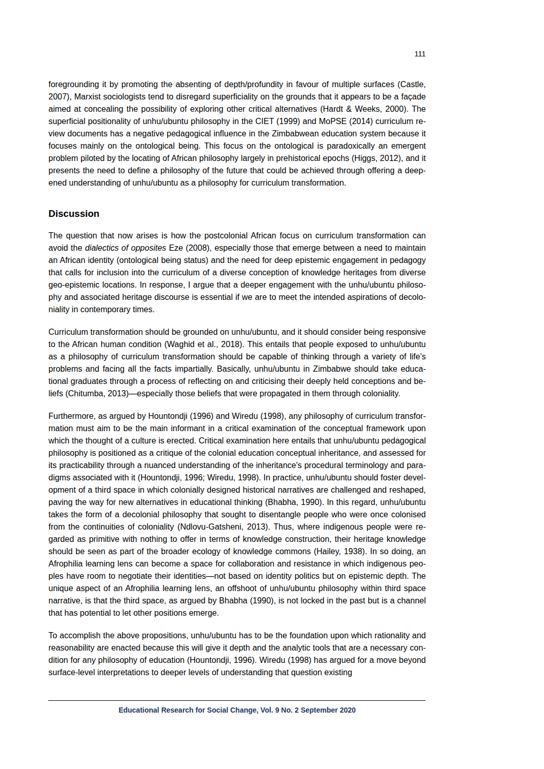111
foregrounding it by promoting the absenting of depth/profundity in favour of multiple surfaces (Castle, 2007), Marxist sociologists tend to disregard superficiality on the grounds that it appears to be a façade aimed at concealing the possibility of exploring other critical alternatives (Hardt & Weeks, 2000). The superficial positionality of unhu/ubuntu philosophy in the CIET (1999) and MoPSE (2014) curriculum review documents has a negative pedagogical influence in the Zimbabwean education system because it focuses mainly on the ontological being. This focus on the ontological is paradoxically an emergent problem piloted by the locating of African philosophy largely in prehistorical epochs (Higgs, 2012), and it presents the need to define a philosophy of the future that could be achieved through offering a deepened understanding of unhu/ubuntu as a philosophy for curriculum transformation.
Discussion
The question that now arises is how the postcolonial African focus on curriculum transformation can avoid the dialectics of opposites Eze (2008), especially those that emerge between a need to maintain an African identity (ontological being status) and the need for deep epistemic engagement in pedagogy that calls for inclusion into the curriculum of a diverse conception of knowledge heritages from diverse geo-epistemic locations. In response, I argue that a deeper engagement with the unhu/ubuntu philosophy and associated heritage discourse is essential if we are to meet the intended aspirations of decoloniality in contemporary times.
Curriculum transformation should be grounded on unhu/ubuntu, and it should consider being responsive to the African human condition (Waghid et al., 2018). This entails that people exposed to unhu/ubuntu as a philosophy of curriculum transformation should be capable of thinking through a variety of life's problems and facing all the facts impartially. Basically, unhu/ubuntu in Zimbabwe should take educational graduates through a process of reflecting on and criticising their deeply held conceptions and beliefs (Chitumba, 2013)—especially those beliefs that were propagated in them through coloniality.
Furthermore, as argued by Hountondji (1996) and Wiredu (1998), any philosophy of curriculum transformation must aim to be the main informant in a critical examination of the conceptual framework upon which the thought of a culture is erected. Critical examination here entails that unhu/ubuntu pedagogical philosophy is positioned as a critique of the colonial education conceptual inheritance, and assessed for its practicability through a nuanced understanding of the inheritance's procedural terminology and paradigms associated with it (Hountondji, 1996; Wiredu, 1998). In practice, unhu/ubuntu should foster development of a third space in which colonially designed historical narratives are challenged and reshaped, paving the way for new alternatives in educational thinking (Bhabha, 1990). In this regard, unhu/ubuntu takes the form of a decolonial philosophy that sought to disentangle people who were once colonised from the continuities of coloniality (Ndlovu-Gatsheni, 2013). Thus, where indigenous people were regarded as primitive with nothing to offer in terms of knowledge construction, their heritage knowledge should be seen as part of the broader ecology of knowledge commons (Hailey, 1938). In so doing, an Afrophilia learning lens can become a space for collaboration and resistance in which indigenous peoples have room to negotiate their identities—not based on identity politics but on epistemic depth. The unique aspect of an Afrophilia learning lens, an offshoot of unhu/ubuntu philosophy within third space narrative, is that the third space, as argued by Bhabha (1990), is not locked in the past but is a channel that has potential to let other positions emerge.
To accomplish the above propositions, unhu/ubuntu has to be the foundation upon which rationality and reasonability are enacted because this will give it depth and the analytic tools that are a necessary condition for any philosophy of education (Hountondji, 1996). Wiredu (1998) has argued for a move beyond surface-level interpretations to deeper levels of understanding that question existing
Educational Research for Social Change, Vol. 9 No. 2 September 2020